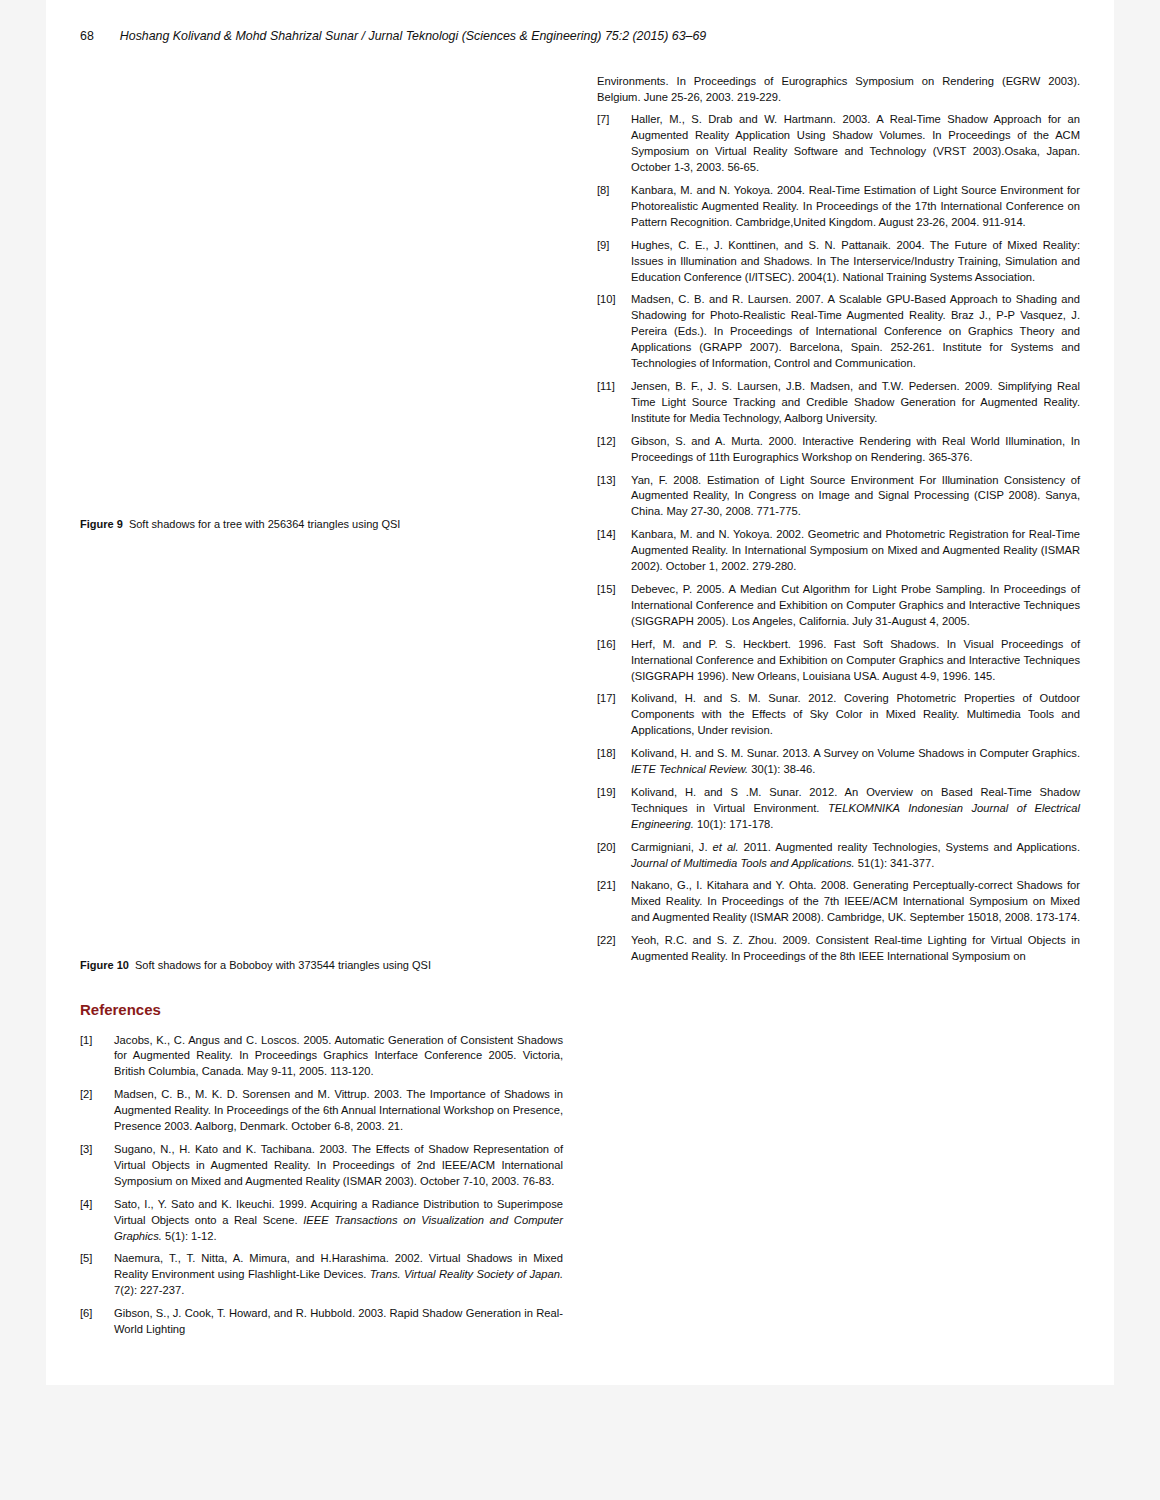68 Hoshang Kolivand & Mohd Shahrizal Sunar / Jurnal Teknologi (Sciences & Engineering) 75:2 (2015) 63–69
Figure 9 Soft shadows for a tree with 256364 triangles using QSI
Figure 10 Soft shadows for a Boboboy with 373544 triangles using QSI
References
[1] Jacobs, K., C. Angus and C. Loscos. 2005. Automatic Generation of Consistent Shadows for Augmented Reality. In Proceedings Graphics Interface Conference 2005. Victoria, British Columbia, Canada. May 9-11, 2005. 113-120.
[2] Madsen, C. B., M. K. D. Sorensen and M. Vittrup. 2003. The Importance of Shadows in Augmented Reality. In Proceedings of the 6th Annual International Workshop on Presence, Presence 2003. Aalborg, Denmark. October 6-8, 2003. 21.
[3] Sugano, N., H. Kato and K. Tachibana. 2003. The Effects of Shadow Representation of Virtual Objects in Augmented Reality. In Proceedings of 2nd IEEE/ACM International Symposium on Mixed and Augmented Reality (ISMAR 2003). October 7-10, 2003. 76-83.
[4] Sato, I., Y. Sato and K. Ikeuchi. 1999. Acquiring a Radiance Distribution to Superimpose Virtual Objects onto a Real Scene. IEEE Transactions on Visualization and Computer Graphics. 5(1): 1-12.
[5] Naemura, T., T. Nitta, A. Mimura, and H.Harashima. 2002. Virtual Shadows in Mixed Reality Environment using Flashlight-Like Devices. Trans. Virtual Reality Society of Japan. 7(2): 227-237.
[6] Gibson, S., J. Cook, T. Howard, and R. Hubbold. 2003. Rapid Shadow Generation in Real-World Lighting
Environments. In Proceedings of Eurographics Symposium on Rendering (EGRW 2003). Belgium. June 25-26, 2003. 219-229.
[7] Haller, M., S. Drab and W. Hartmann. 2003. A Real-Time Shadow Approach for an Augmented Reality Application Using Shadow Volumes. In Proceedings of the ACM Symposium on Virtual Reality Software and Technology (VRST 2003).Osaka, Japan. October 1-3, 2003. 56-65.
[8] Kanbara, M. and N. Yokoya. 2004. Real-Time Estimation of Light Source Environment for Photorealistic Augmented Reality. In Proceedings of the 17th International Conference on Pattern Recognition. Cambridge,United Kingdom. August 23-26, 2004. 911-914.
[9] Hughes, C. E., J. Konttinen, and S. N. Pattanaik. 2004. The Future of Mixed Reality: Issues in Illumination and Shadows. In The Interservice/Industry Training, Simulation and Education Conference (I/ITSEC). 2004(1). National Training Systems Association.
[10] Madsen, C. B. and R. Laursen. 2007. A Scalable GPU-Based Approach to Shading and Shadowing for Photo-Realistic Real-Time Augmented Reality. Braz J., P-P Vasquez, J. Pereira (Eds.). In Proceedings of International Conference on Graphics Theory and Applications (GRAPP 2007). Barcelona, Spain. 252-261. Institute for Systems and Technologies of Information, Control and Communication.
[11] Jensen, B. F., J. S. Laursen, J.B. Madsen, and T.W. Pedersen. 2009. Simplifying Real Time Light Source Tracking and Credible Shadow Generation for Augmented Reality. Institute for Media Technology, Aalborg University.
[12] Gibson, S. and A. Murta. 2000. Interactive Rendering with Real World Illumination, In Proceedings of 11th Eurographics Workshop on Rendering. 365-376.
[13] Yan, F. 2008. Estimation of Light Source Environment For Illumination Consistency of Augmented Reality, In Congress on Image and Signal Processing (CISP 2008). Sanya, China. May 27-30, 2008. 771-775.
[14] Kanbara, M. and N. Yokoya. 2002. Geometric and Photometric Registration for Real-Time Augmented Reality. In International Symposium on Mixed and Augmented Reality (ISMAR 2002). October 1, 2002. 279-280.
[15] Debevec, P. 2005. A Median Cut Algorithm for Light Probe Sampling. In Proceedings of International Conference and Exhibition on Computer Graphics and Interactive Techniques (SIGGRAPH 2005). Los Angeles, California. July 31-August 4, 2005.
[16] Herf, M. and P. S. Heckbert. 1996. Fast Soft Shadows. In Visual Proceedings of International Conference and Exhibition on Computer Graphics and Interactive Techniques (SIGGRAPH 1996). New Orleans, Louisiana USA. August 4-9, 1996. 145.
[17] Kolivand, H. and S. M. Sunar. 2012. Covering Photometric Properties of Outdoor Components with the Effects of Sky Color in Mixed Reality. Multimedia Tools and Applications, Under revision.
[18] Kolivand, H. and S. M. Sunar. 2013. A Survey on Volume Shadows in Computer Graphics. IETE Technical Review. 30(1): 38-46.
[19] Kolivand, H. and S .M. Sunar. 2012. An Overview on Based Real-Time Shadow Techniques in Virtual Environment. TELKOMNIKA Indonesian Journal of Electrical Engineering. 10(1): 171-178.
[20] Carmigniani, J. et al. 2011. Augmented reality Technologies, Systems and Applications. Journal of Multimedia Tools and Applications. 51(1): 341-377.
[21] Nakano, G., I. Kitahara and Y. Ohta. 2008. Generating Perceptually-correct Shadows for Mixed Reality. In Proceedings of the 7th IEEE/ACM International Symposium on Mixed and Augmented Reality (ISMAR 2008). Cambridge, UK. September 15018, 2008. 173-174.
[22] Yeoh, R.C. and S. Z. Zhou. 2009. Consistent Real-time Lighting for Virtual Objects in Augmented Reality. In Proceedings of the 8th IEEE International Symposium on